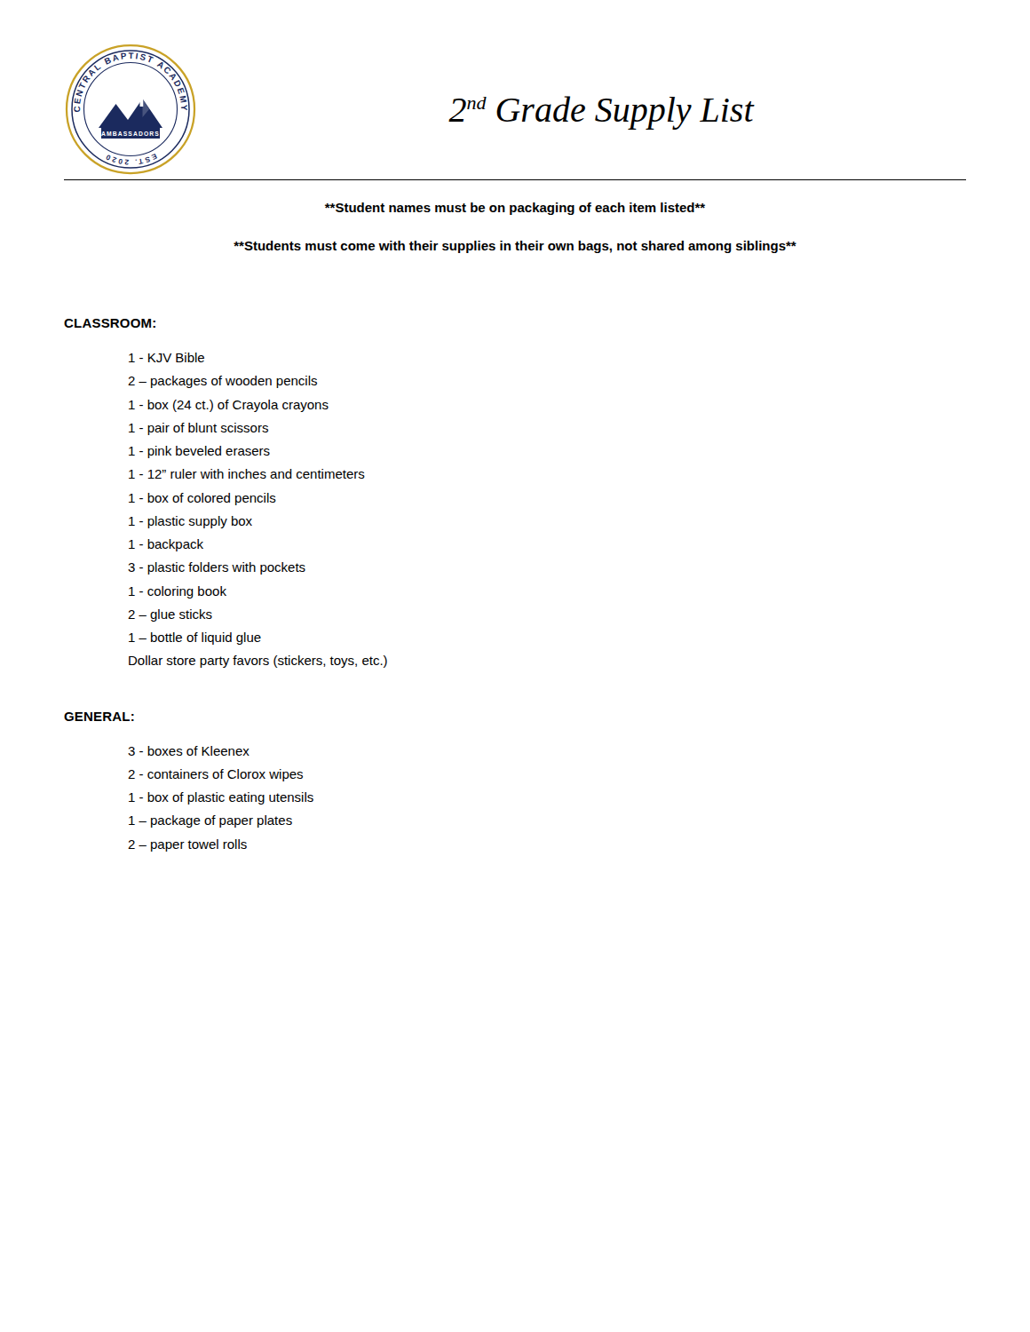CENTRAL BAPTIST ACADEMY EST. 2020 AMBASSADORS
2nd Grade Supply List
**Student names must be on packaging of each item listed**
**Students must come with their supplies in their own bags, not shared among siblings**
CLASSROOM:
1 - KJV Bible
2 – packages of wooden pencils
1 - box (24 ct.) of Crayola crayons
1 - pair of blunt scissors
1 - pink beveled erasers
1 - 12” ruler with inches and centimeters
1 - box of colored pencils
1 - plastic supply box
1 - backpack
3 - plastic folders with pockets
1 - coloring book
2 – glue sticks
1 – bottle of liquid glue
Dollar store party favors (stickers, toys, etc.)
GENERAL:
3 - boxes of Kleenex
2 - containers of Clorox wipes
1 - box of plastic eating utensils
1 – package of paper plates
2 – paper towel rolls